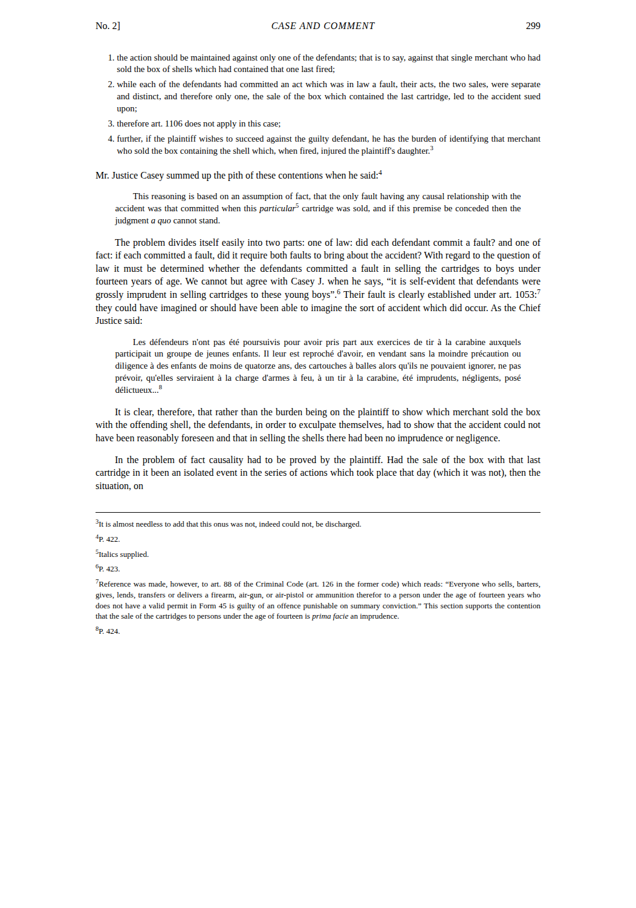No. 2] Case and Comment 299
the action should be maintained against only one of the defendants; that is to say, against that single merchant who had sold the box of shells which had contained that one last fired;
while each of the defendants had committed an act which was in law a fault, their acts, the two sales, were separate and distinct, and therefore only one, the sale of the box which contained the last cartridge, led to the accident sued upon;
therefore art. 1106 does not apply in this case;
further, if the plaintiff wishes to succeed against the guilty defendant, he has the burden of identifying that merchant who sold the box containing the shell which, when fired, injured the plaintiff's daughter.3
Mr. Justice Casey summed up the pith of these contentions when he said:4
This reasoning is based on an assumption of fact, that the only fault having any causal relationship with the accident was that committed when this particular5 cartridge was sold, and if this premise be conceded then the judgment a quo cannot stand.
The problem divides itself easily into two parts: one of law: did each defendant commit a fault? and one of fact: if each committed a fault, did it require both faults to bring about the accident? With regard to the question of law it must be determined whether the defendants committed a fault in selling the cartridges to boys under fourteen years of age. We cannot but agree with Casey J. when he says, “it is self-evident that defendants were grossly imprudent in selling cartridges to these young boys”.6 Their fault is clearly established under art. 1053:7 they could have imagined or should have been able to imagine the sort of accident which did occur. As the Chief Justice said:
Les défendeurs n'ont pas été poursuivis pour avoir pris part aux exercices de tir à la carabine auxquels participait un groupe de jeunes enfants. Il leur est reproché d'avoir, en vendant sans la moindre précaution ou diligence à des enfants de moins de quatorze ans, des cartouches à balles alors qu'ils ne pouvaient ignorer, ne pas prévoir, qu'elles serviraient à la charge d'armes à feu, à un tir à la carabine, été imprudents, négligents, posé délictueux...8
It is clear, therefore, that rather than the burden being on the plaintiff to show which merchant sold the box with the offending shell, the defendants, in order to exculpate themselves, had to show that the accident could not have been reasonably foreseen and that in selling the shells there had been no imprudence or negligence.
In the problem of fact causality had to be proved by the plaintiff. Had the sale of the box with that last cartridge in it been an isolated event in the series of actions which took place that day (which it was not), then the situation, on
3 It is almost needless to add that this onus was not, indeed could not, be discharged.
4 P. 422.
5 Italics supplied.
6 P. 423.
7 Reference was made, however, to art. 88 of the Criminal Code (art. 126 in the former code) which reads: “Everyone who sells, barters, gives, lends, transfers or delivers a firearm, air-gun, or air-pistol or ammunition therefor to a person under the age of fourteen years who does not have a valid permit in Form 45 is guilty of an offence punishable on summary conviction.” This section supports the contention that the sale of the cartridges to persons under the age of fourteen is prima facie an imprudence.
8 P. 424.